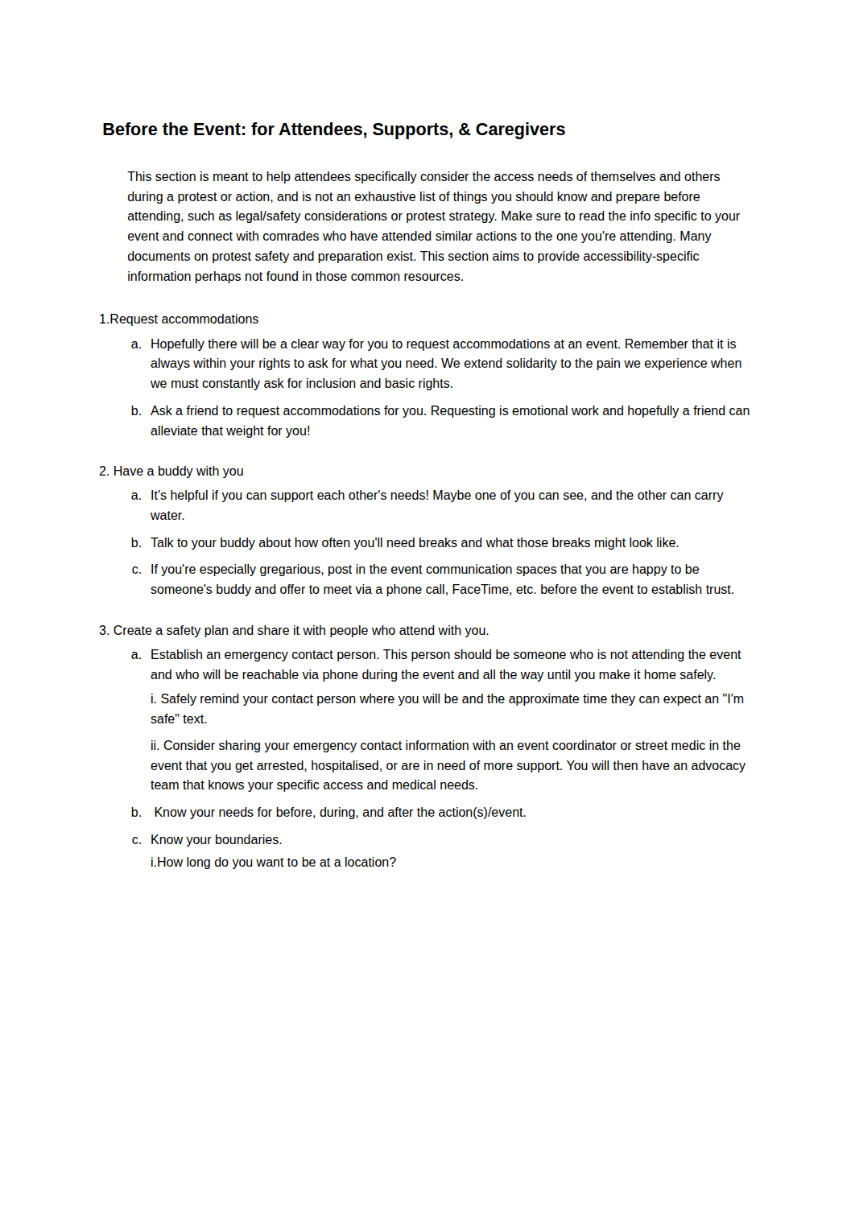Before the Event: for Attendees, Supports, & Caregivers
This section is meant to help attendees specifically consider the access needs of themselves and others during a protest or action, and is not an exhaustive list of things you should know and prepare before attending, such as legal/safety considerations or protest strategy. Make sure to read the info specific to your event and connect with comrades who have attended similar actions to the one you're attending. Many documents on protest safety and preparation exist. This section aims to provide accessibility-specific information perhaps not found in those common resources.
1.Request accommodations
Hopefully there will be a clear way for you to request accommodations at an event. Remember that it is always within your rights to ask for what you need. We extend solidarity to the pain we experience when we must constantly ask for inclusion and basic rights.
Ask a friend to request accommodations for you. Requesting is emotional work and hopefully a friend can alleviate that weight for you!
2. Have a buddy with you
It's helpful if you can support each other's needs! Maybe one of you can see, and the other can carry water.
Talk to your buddy about how often you'll need breaks and what those breaks might look like.
If you're especially gregarious, post in the event communication spaces that you are happy to be someone's buddy and offer to meet via a phone call, FaceTime, etc. before the event to establish trust.
3. Create a safety plan and share it with people who attend with you.
Establish an emergency contact person. This person should be someone who is not attending the event and who will be reachable via phone during the event and all the way until you make it home safely.
i. Safely remind your contact person where you will be and the approximate time they can expect an "I'm safe" text.
ii. Consider sharing your emergency contact information with an event coordinator or street medic in the event that you get arrested, hospitalised, or are in need of more support. You will then have an advocacy team that knows your specific access and medical needs.
Know your needs for before, during, and after the action(s)/event.
Know your boundaries.
i.How long do you want to be at a location?